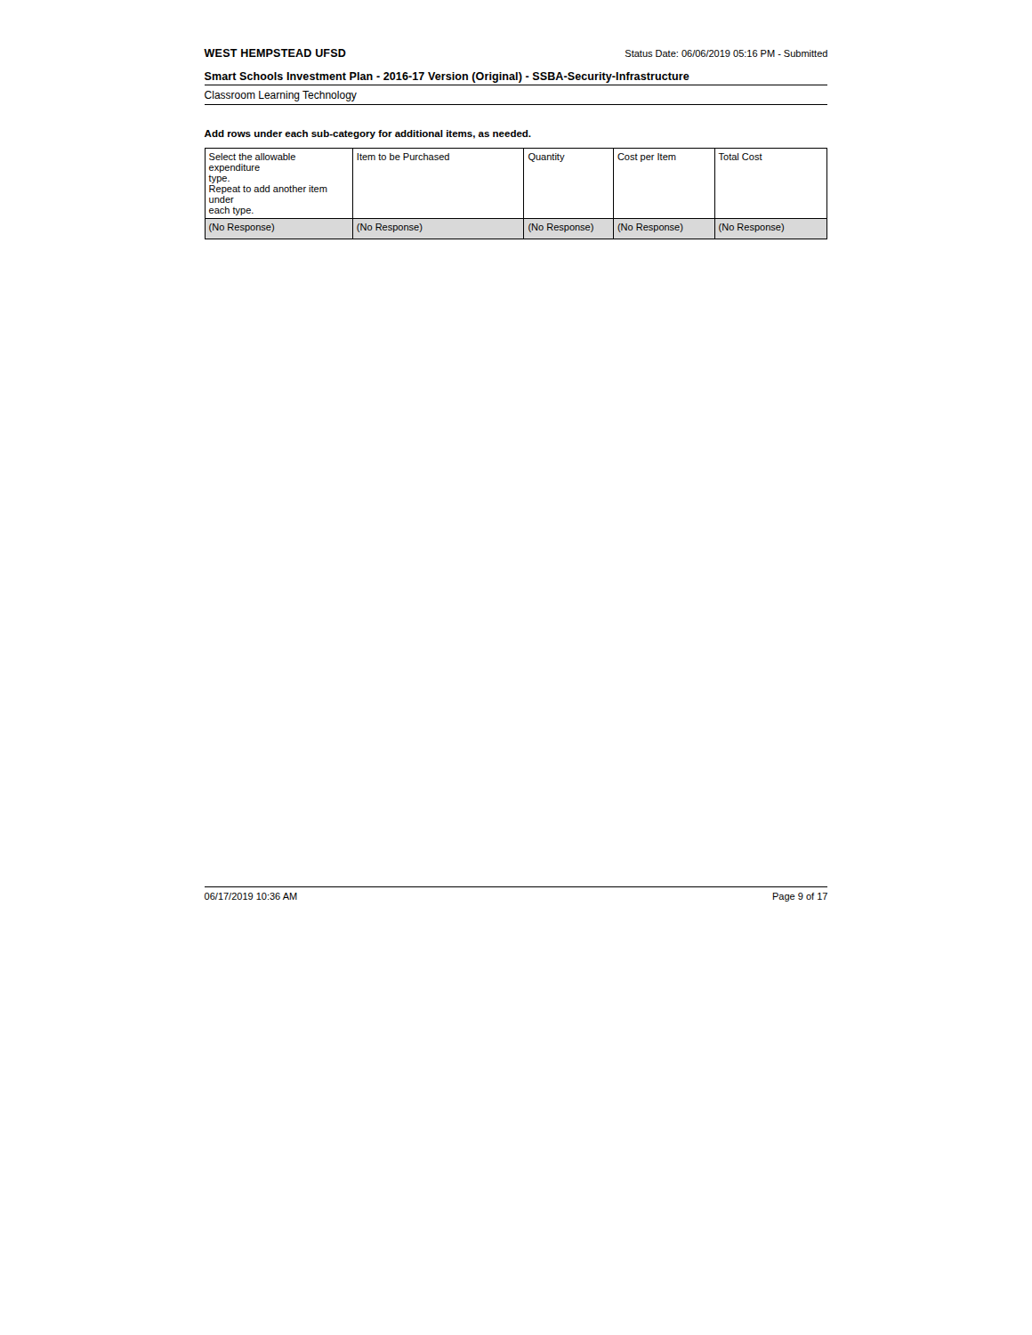WEST HEMPSTEAD UFSD
Status Date: 06/06/2019 05:16 PM - Submitted
Smart Schools Investment Plan - 2016-17 Version (Original) - SSBA-Security-Infrastructure
Classroom Learning Technology
Add rows under each sub-category for additional items, as needed.
| Select the allowable expenditure type. Repeat to add another item under each type. | Item to be Purchased | Quantity | Cost per Item | Total Cost |
| --- | --- | --- | --- | --- |
| (No Response) | (No Response) | (No Response) | (No Response) | (No Response) |
06/17/2019 10:36 AM
Page 9 of 17